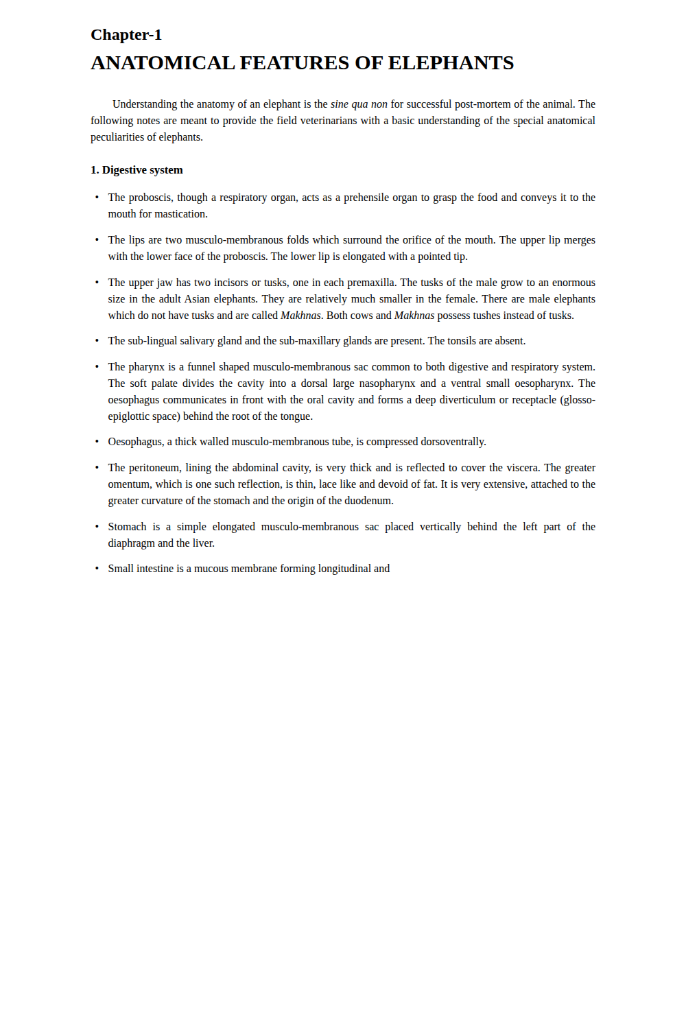Chapter-1
ANATOMICAL FEATURES OF ELEPHANTS
Understanding the anatomy of an elephant is the sine qua non for successful post-mortem of the animal. The following notes are meant to provide the field veterinarians with a basic understanding of the special anatomical peculiarities of elephants.
1. Digestive system
The proboscis, though a respiratory organ, acts as a prehensile organ to grasp the food and conveys it to the mouth for mastication.
The lips are two musculo-membranous folds which surround the orifice of the mouth. The upper lip merges with the lower face of the proboscis. The lower lip is elongated with a pointed tip.
The upper jaw has two incisors or tusks, one in each premaxilla. The tusks of the male grow to an enormous size in the adult Asian elephants. They are relatively much smaller in the female. There are male elephants which do not have tusks and are called Makhnas. Both cows and Makhnas possess tushes instead of tusks.
The sub-lingual salivary gland and the sub-maxillary glands are present. The tonsils are absent.
The pharynx is a funnel shaped musculo-membranous sac common to both digestive and respiratory system. The soft palate divides the cavity into a dorsal large nasopharynx and a ventral small oesopharynx. The oesophagus communicates in front with the oral cavity and forms a deep diverticulum or receptacle (glosso-epiglottic space) behind the root of the tongue.
Oesophagus, a thick walled musculo-membranous tube, is compressed dorsoventrally.
The peritoneum, lining the abdominal cavity, is very thick and is reflected to cover the viscera. The greater omentum, which is one such reflection, is thin, lace like and devoid of fat. It is very extensive, attached to the greater curvature of the stomach and the origin of the duodenum.
Stomach is a simple elongated musculo-membranous sac placed vertically behind the left part of the diaphragm and the liver.
Small intestine is a mucous membrane forming longitudinal and